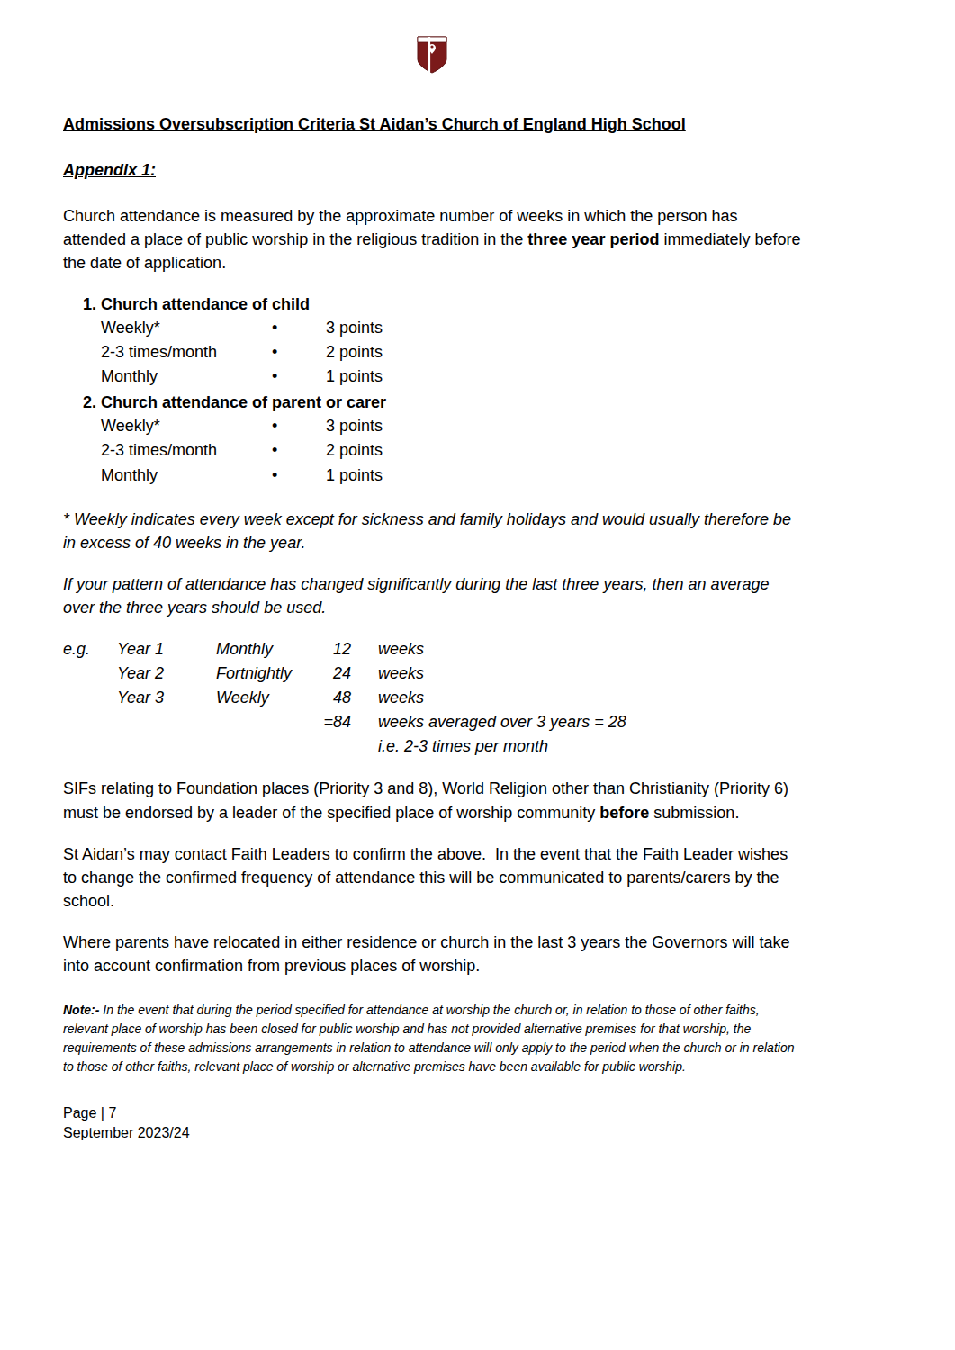Admissions Oversubscription Criteria St Aidan’s Church of England High School
Appendix 1:
Church attendance is measured by the approximate number of weeks in which the person has attended a place of public worship in the religious tradition in the three year period immediately before the date of application.
Church attendance of child
| Weekly* | • | 3 points |
| 2-3 times/month | • | 2 points |
| Monthly | • | 1 points |
Church attendance of parent or carer
| Weekly* | • | 3 points |
| 2-3 times/month | • | 2 points |
| Monthly | • | 1 points |
* Weekly indicates every week except for sickness and family holidays and would usually therefore be in excess of 40 weeks in the year.
If your pattern of attendance has changed significantly during the last three years, then an average over the three years should be used.
| e.g. | Year 1 | Monthly | 12 | weeks |
| | Year 2 | Fortnightly | 24 | weeks |
| | Year 3 | Weekly | 48 | weeks |
| | | = | 84 | weeks averaged over 3 years = 28 |
| | | | | i.e. 2-3 times per month |
SIFs relating to Foundation places (Priority 3 and 8), World Religion other than Christianity (Priority 6) must be endorsed by a leader of the specified place of worship community before submission.
St Aidan’s may contact Faith Leaders to confirm the above. In the event that the Faith Leader wishes to change the confirmed frequency of attendance this will be communicated to parents/carers by the school.
Where parents have relocated in either residence or church in the last 3 years the Governors will take into account confirmation from previous places of worship.
Note:- In the event that during the period specified for attendance at worship the church or, in relation to those of other faiths, relevant place of worship has been closed for public worship and has not provided alternative premises for that worship, the requirements of these admissions arrangements in relation to attendance will only apply to the period when the church or in relation to those of other faiths, relevant place of worship or alternative premises have been available for public worship.
Page | 7
September 2023/24